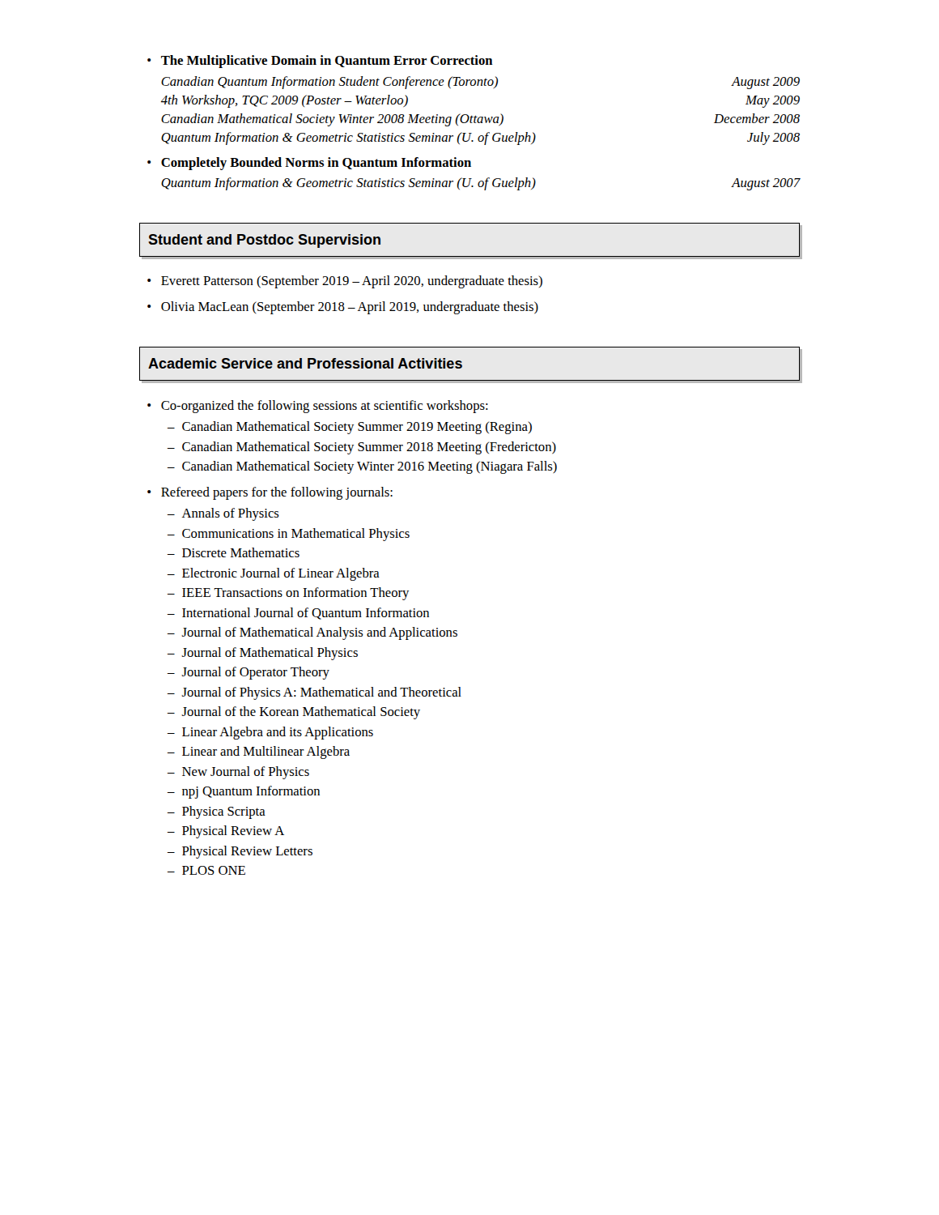The Multiplicative Domain in Quantum Error Correction
| Canadian Quantum Information Student Conference (Toronto) | August 2009 |
| 4th Workshop, TQC 2009 (Poster – Waterloo) | May 2009 |
| Canadian Mathematical Society Winter 2008 Meeting (Ottawa) | December 2008 |
| Quantum Information & Geometric Statistics Seminar (U. of Guelph) | July 2008 |
Completely Bounded Norms in Quantum Information
| Quantum Information & Geometric Statistics Seminar (U. of Guelph) | August 2007 |
Student and Postdoc Supervision
Everett Patterson (September 2019 – April 2020, undergraduate thesis)
Olivia MacLean (September 2018 – April 2019, undergraduate thesis)
Academic Service and Professional Activities
Co-organized the following sessions at scientific workshops:
Canadian Mathematical Society Summer 2019 Meeting (Regina)
Canadian Mathematical Society Summer 2018 Meeting (Fredericton)
Canadian Mathematical Society Winter 2016 Meeting (Niagara Falls)
Refereed papers for the following journals:
Annals of Physics
Communications in Mathematical Physics
Discrete Mathematics
Electronic Journal of Linear Algebra
IEEE Transactions on Information Theory
International Journal of Quantum Information
Journal of Mathematical Analysis and Applications
Journal of Mathematical Physics
Journal of Operator Theory
Journal of Physics A: Mathematical and Theoretical
Journal of the Korean Mathematical Society
Linear Algebra and its Applications
Linear and Multilinear Algebra
New Journal of Physics
npj Quantum Information
Physica Scripta
Physical Review A
Physical Review Letters
PLOS ONE